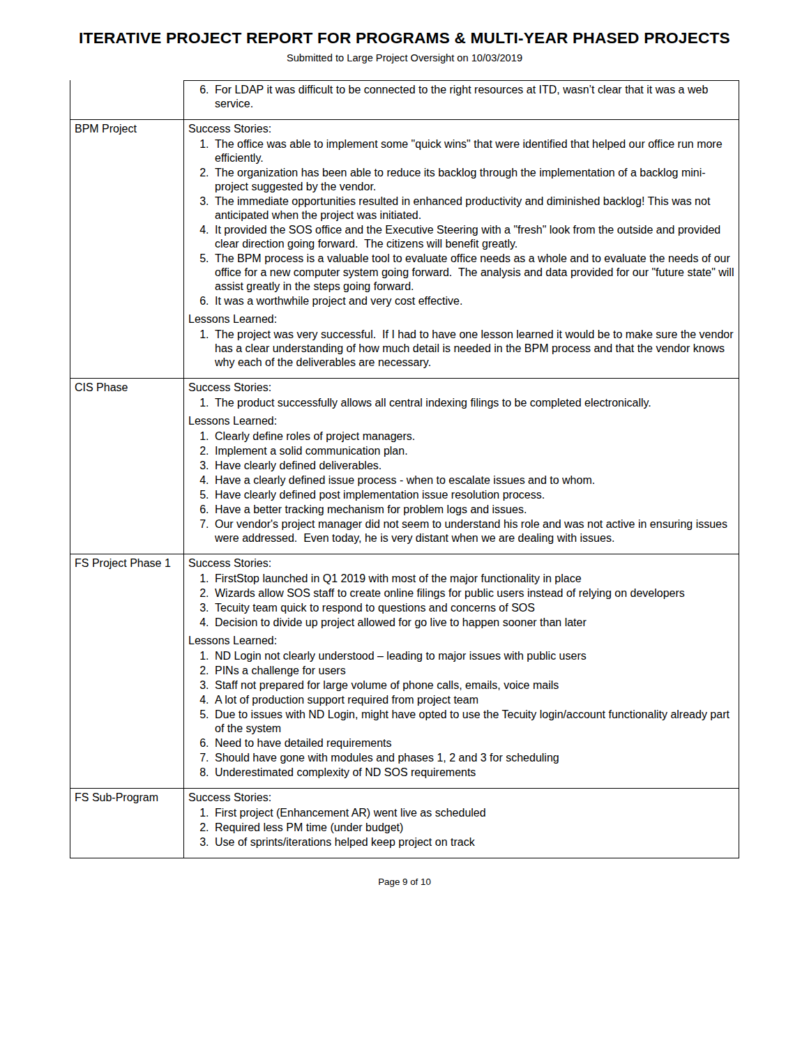ITERATIVE PROJECT REPORT FOR PROGRAMS & MULTI-YEAR PHASED PROJECTS
Submitted to Large Project Oversight on 10/03/2019
| | For LDAP it was difficult to be connected to the right resources at ITD, wasn’t clear that it was a web service. |
| BPM Project | Success Stories: The office was able to implement some "quick wins" that were identified that helped our office run more efficiently. The organization has been able to reduce its backlog through the implementation of a backlog mini-project suggested by the vendor. The immediate opportunities resulted in enhanced productivity and diminished backlog! This was not anticipated when the project was initiated. It provided the SOS office and the Executive Steering with a "fresh" look from the outside and provided clear direction going forward. The citizens will benefit greatly. The BPM process is a valuable tool to evaluate office needs as a whole and to evaluate the needs of our office for a new computer system going forward. The analysis and data provided for our "future state" will assist greatly in the steps going forward. It was a worthwhile project and very cost effective. Lessons Learned: The project was very successful. If I had to have one lesson learned it would be to make sure the vendor has a clear understanding of how much detail is needed in the BPM process and that the vendor knows why each of the deliverables are necessary. |
| CIS Phase | Success Stories: The product successfully allows all central indexing filings to be completed electronically. Lessons Learned: Clearly define roles of project managers. Implement a solid communication plan. Have clearly defined deliverables. Have a clearly defined issue process - when to escalate issues and to whom. Have clearly defined post implementation issue resolution process. Have a better tracking mechanism for problem logs and issues. Our vendor's project manager did not seem to understand his role and was not active in ensuring issues were addressed. Even today, he is very distant when we are dealing with issues. |
| FS Project Phase 1 | Success Stories: FirstStop launched in Q1 2019 with most of the major functionality in place Wizards allow SOS staff to create online filings for public users instead of relying on developers Tecuity team quick to respond to questions and concerns of SOS Decision to divide up project allowed for go live to happen sooner than later Lessons Learned: ND Login not clearly understood – leading to major issues with public users PINs a challenge for users Staff not prepared for large volume of phone calls, emails, voice mails A lot of production support required from project team Due to issues with ND Login, might have opted to use the Tecuity login/account functionality already part of the system Need to have detailed requirements Should have gone with modules and phases 1, 2 and 3 for scheduling Underestimated complexity of ND SOS requirements |
| FS Sub-Program | Success Stories: First project (Enhancement AR) went live as scheduled Required less PM time (under budget) Use of sprints/iterations helped keep project on track |
Page 9 of 10